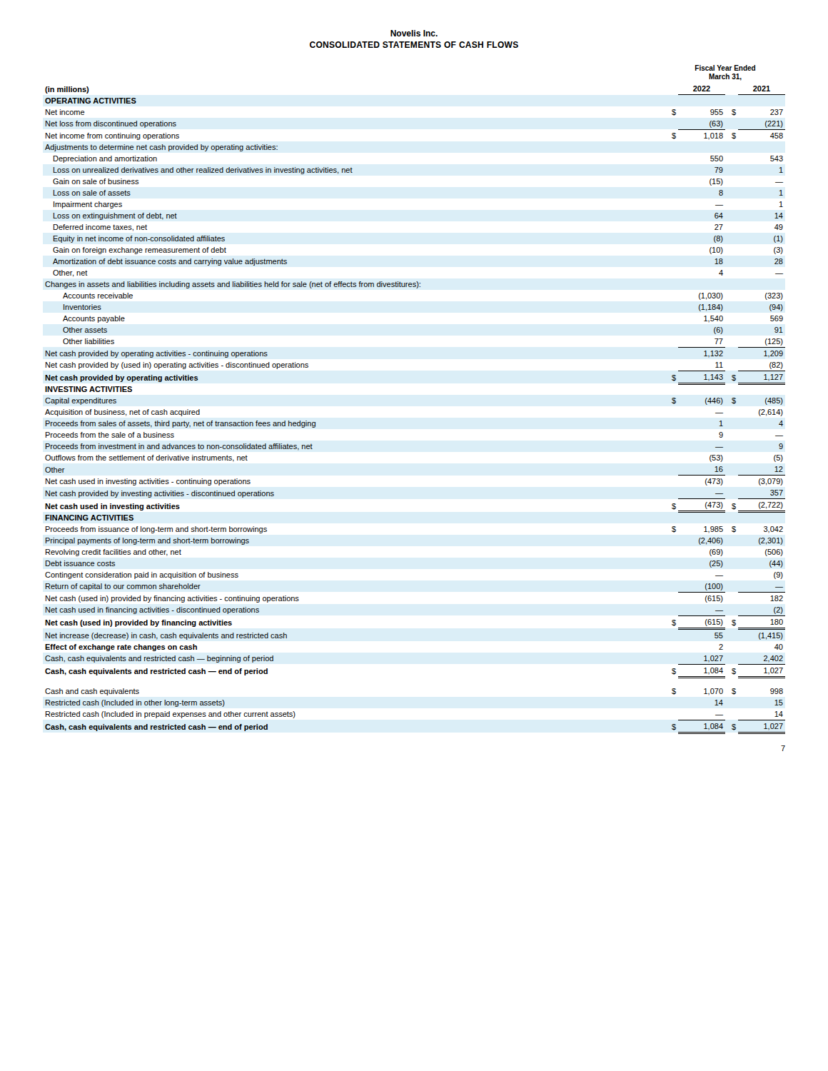Novelis Inc.
CONSOLIDATED STATEMENTS OF CASH FLOWS
| | Fiscal Year Ended March 31, |
| (in millions) | | 2022 | | 2021 |
| OPERATING ACTIVITIES | | | | |
| Net income | $ | 955 | $ | 237 |
| Net loss from discontinued operations | | (63) | | (221) |
| Net income from continuing operations | $ | 1,018 | $ | 458 |
| Adjustments to determine net cash provided by operating activities: | | | | |
| Depreciation and amortization | | 550 | | 543 |
| Loss on unrealized derivatives and other realized derivatives in investing activities, net | | 79 | | 1 |
| Gain on sale of business | | (15) | | — |
| Loss on sale of assets | | 8 | | 1 |
| Impairment charges | | — | | 1 |
| Loss on extinguishment of debt, net | | 64 | | 14 |
| Deferred income taxes, net | | 27 | | 49 |
| Equity in net income of non-consolidated affiliates | | (8) | | (1) |
| Gain on foreign exchange remeasurement of debt | | (10) | | (3) |
| Amortization of debt issuance costs and carrying value adjustments | | 18 | | 28 |
| Other, net | | 4 | | — |
| Changes in assets and liabilities including assets and liabilities held for sale (net of effects from divestitures): | | | | |
| Accounts receivable | | (1,030) | | (323) |
| Inventories | | (1,184) | | (94) |
| Accounts payable | | 1,540 | | 569 |
| Other assets | | (6) | | 91 |
| Other liabilities | | 77 | | (125) |
| Net cash provided by operating activities - continuing operations | | 1,132 | | 1,209 |
| Net cash provided by (used in) operating activities - discontinued operations | | 11 | | (82) |
| Net cash provided by operating activities | $ | 1,143 | $ | 1,127 |
| INVESTING ACTIVITIES | | | | |
| Capital expenditures | $ | (446) | $ | (485) |
| Acquisition of business, net of cash acquired | | — | | (2,614) |
| Proceeds from sales of assets, third party, net of transaction fees and hedging | | 1 | | 4 |
| Proceeds from the sale of a business | | 9 | | — |
| Proceeds from investment in and advances to non-consolidated affiliates, net | | — | | 9 |
| Outflows from the settlement of derivative instruments, net | | (53) | | (5) |
| Other | | 16 | | 12 |
| Net cash used in investing activities - continuing operations | | (473) | | (3,079) |
| Net cash provided by investing activities - discontinued operations | | — | | 357 |
| Net cash used in investing activities | $ | (473) | $ | (2,722) |
| FINANCING ACTIVITIES | | | | |
| Proceeds from issuance of long-term and short-term borrowings | $ | 1,985 | $ | 3,042 |
| Principal payments of long-term and short-term borrowings | | (2,406) | | (2,301) |
| Revolving credit facilities and other, net | | (69) | | (506) |
| Debt issuance costs | | (25) | | (44) |
| Contingent consideration paid in acquisition of business | | — | | (9) |
| Return of capital to our common shareholder | | (100) | | — |
| Net cash (used in) provided by financing activities - continuing operations | | (615) | | 182 |
| Net cash used in financing activities - discontinued operations | | — | | (2) |
| Net cash (used in) provided by financing activities | $ | (615) | $ | 180 |
| Net increase (decrease) in cash, cash equivalents and restricted cash | | 55 | | (1,415) |
| Effect of exchange rate changes on cash | | 2 | | 40 |
| Cash, cash equivalents and restricted cash — beginning of period | | 1,027 | | 2,402 |
| Cash, cash equivalents and restricted cash — end of period | $ | 1,084 | $ | 1,027 |
| Cash and cash equivalents | $ | 1,070 | $ | 998 |
| Restricted cash (Included in other long-term assets) | | 14 | | 15 |
| Restricted cash (Included in prepaid expenses and other current assets) | | — | | 14 |
| Cash, cash equivalents and restricted cash — end of period | $ | 1,084 | $ | 1,027 |
7